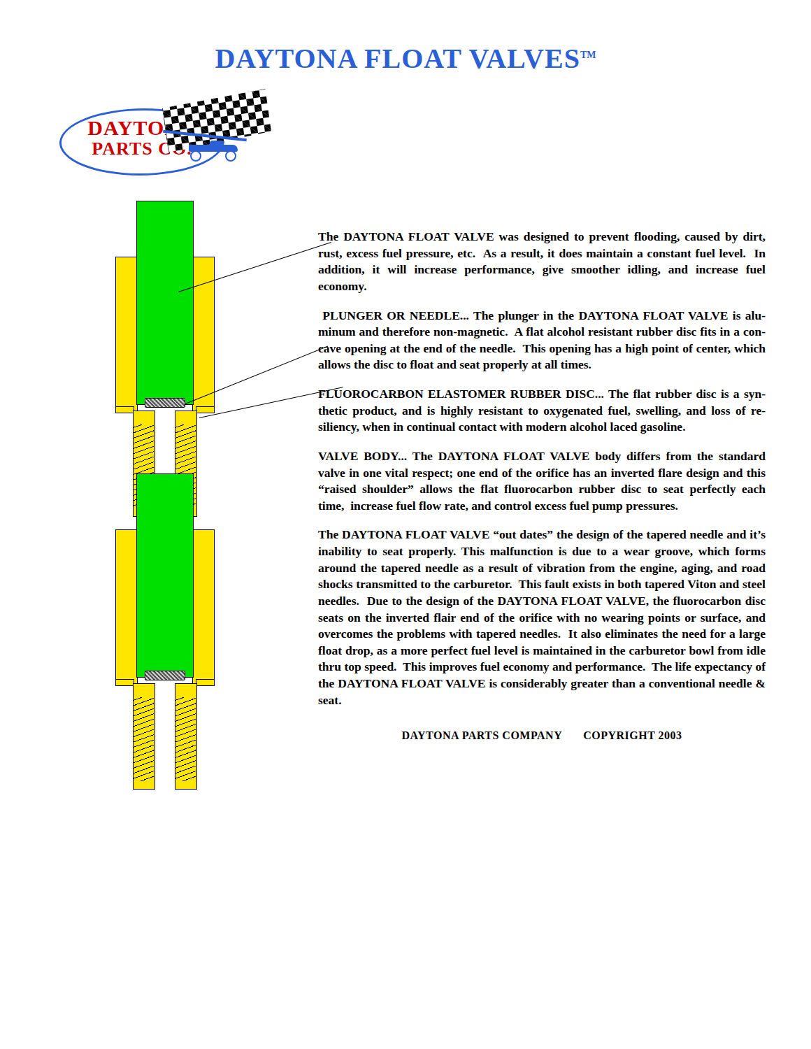DAYTONA FLOAT VALVESTM
DAYTONA
PARTS CO.
The DAYTONA FLOAT VALVE was designed to prevent flooding, caused by dirt, rust, excess fuel pressure, etc. As a result, it does maintain a constant fuel level. In addition, it will increase performance, give smoother idling, and increase fuel economy.
PLUNGER OR NEEDLE... The plunger in the DAYTONA FLOAT VALVE is aluminum and therefore non-magnetic. A flat alcohol resistant rubber disc fits in a concave opening at the end of the needle. This opening has a high point of center, which allows the disc to float and seat properly at all times.
FLUOROCARBON ELASTOMER RUBBER DISC... The flat rubber disc is a synthetic product, and is highly resistant to oxygenated fuel, swelling, and loss of resiliency, when in continual contact with modern alcohol laced gasoline.
VALVE BODY... The DAYTONA FLOAT VALVE body differs from the standard valve in one vital respect; one end of the orifice has an inverted flare design and this “raised shoulder” allows the flat fluorocarbon rubber disc to seat perfectly each time, increase fuel flow rate, and control excess fuel pump pressures.
The DAYTONA FLOAT VALVE “out dates” the design of the tapered needle and it’s inability to seat properly. This malfunction is due to a wear groove, which forms around the tapered needle as a result of vibration from the engine, aging, and road shocks transmitted to the carburetor. This fault exists in both tapered Viton and steel needles. Due to the design of the DAYTONA FLOAT VALVE, the fluorocarbon disc seats on the inverted flair end of the orifice with no wearing points or surface, and overcomes the problems with tapered needles. It also eliminates the need for a large float drop, as a more perfect fuel level is maintained in the carburetor bowl from idle thru top speed. This improves fuel economy and performance. The life expectancy of the DAYTONA FLOAT VALVE is considerably greater than a conventional needle & seat.
DAYTONA PARTS COMPANYCOPYRIGHT 2003